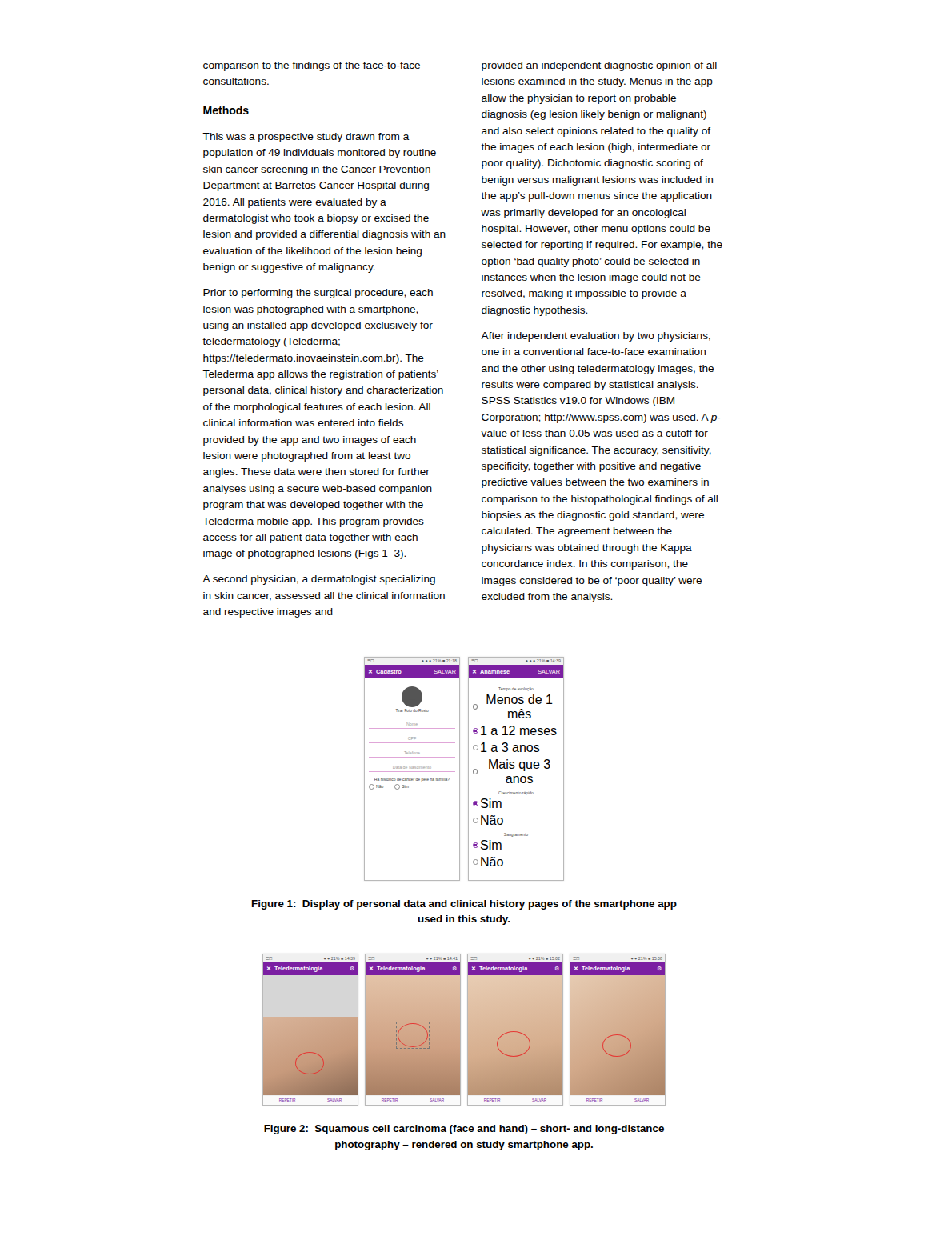comparison to the findings of the face-to-face consultations.
Methods
This was a prospective study drawn from a population of 49 individuals monitored by routine skin cancer screening in the Cancer Prevention Department at Barretos Cancer Hospital during 2016. All patients were evaluated by a dermatologist who took a biopsy or excised the lesion and provided a differential diagnosis with an evaluation of the likelihood of the lesion being benign or suggestive of malignancy.
Prior to performing the surgical procedure, each lesion was photographed with a smartphone, using an installed app developed exclusively for teledermatology (Telederma; https://teledermato.inovaeinstein.com.br). The Telederma app allows the registration of patients’ personal data, clinical history and characterization of the morphological features of each lesion. All clinical information was entered into fields provided by the app and two images of each lesion were photographed from at least two angles. These data were then stored for further analyses using a secure web-based companion program that was developed together with the Telederma mobile app. This program provides access for all patient data together with each image of photographed lesions (Figs 1–3).
A second physician, a dermatologist specializing in skin cancer, assessed all the clinical information and respective images and
provided an independent diagnostic opinion of all lesions examined in the study. Menus in the app allow the physician to report on probable diagnosis (eg lesion likely benign or malignant) and also select opinions related to the quality of the images of each lesion (high, intermediate or poor quality). Dichotomic diagnostic scoring of benign versus malignant lesions was included in the app’s pull-down menus since the application was primarily developed for an oncological hospital. However, other menu options could be selected for reporting if required. For example, the option ‘bad quality photo’ could be selected in instances when the lesion image could not be resolved, making it impossible to provide a diagnostic hypothesis.
After independent evaluation by two physicians, one in a conventional face-to-face examination and the other using teledermatology images, the results were compared by statistical analysis. SPSS Statistics v19.0 for Windows (IBM Corporation; http://www.spss.com) was used. A p-value of less than 0.05 was used as a cutoff for statistical significance. The accuracy, sensitivity, specificity, together with positive and negative predictive values between the two examiners in comparison to the histopathological findings of all biopsies as the diagnostic gold standard, were calculated. The agreement between the physicians was obtained through the Kappa concordance index. In this comparison, the images considered to be of ‘poor quality’ were excluded from the analysis.
☰☐● ● ● 21% ■ 21:18
✕ Cadastro SALVAR
Tirar Foto do Rosto
Nome
CPF
Telefone
Data de Nascimento
Há histórico de câncer de pele na família?
Não Sim
☰☐● ● ● 21% ■ 14:39
✕ Anamnese SALVAR
Tempo de evolução
Menos de 1 mês 1 a 12 meses 1 a 3 anos Mais que 3 anos
Crescimento rápido
Sim Não
Sangramento
Sim Não
Figure 1: Display of personal data and clinical history pages of the smartphone app used in this study.
☰☐● ● 21% ■ 14:39
✕ Teledermatologia⚙
REPETIR SALVAR
☰☐● ● 21% ■ 14:41
✕ Teledermatologia⚙
REPETIR SALVAR
☰☐● ● 21% ■ 15:02
✕ Teledermatologia⚙
REPETIR SALVAR
☰☐● ● 21% ■ 15:08
✕ Teledermatologia⚙
REPETIR SALVAR
Figure 2: Squamous cell carcinoma (face and hand) – short- and long-distance photography – rendered on study smartphone app.